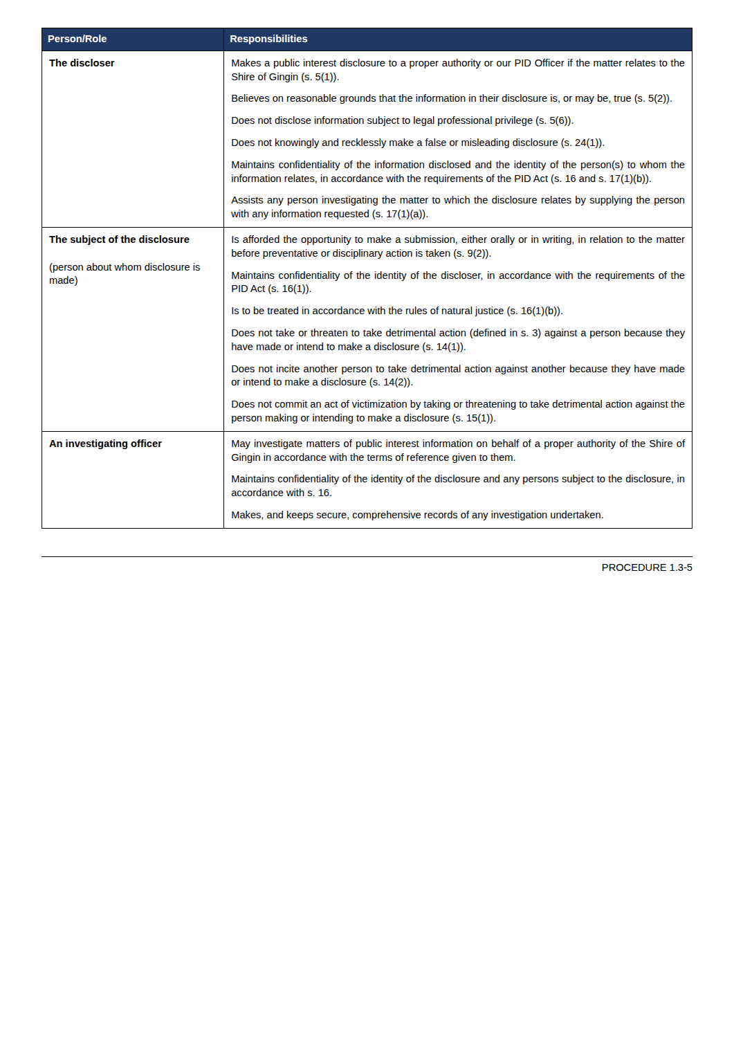| Person/Role | Responsibilities |
| --- | --- |
| The discloser | Makes a public interest disclosure to a proper authority or our PID Officer if the matter relates to the Shire of Gingin (s. 5(1)). Believes on reasonable grounds that the information in their disclosure is, or may be, true (s. 5(2)). Does not disclose information subject to legal professional privilege (s. 5(6)). Does not knowingly and recklessly make a false or misleading disclosure (s. 24(1)). Maintains confidentiality of the information disclosed and the identity of the person(s) to whom the information relates, in accordance with the requirements of the PID Act (s. 16 and s. 17(1)(b)). Assists any person investigating the matter to which the disclosure relates by supplying the person with any information requested (s. 17(1)(a)). |
| The subject of the disclosure (person about whom disclosure is made) | Is afforded the opportunity to make a submission, either orally or in writing, in relation to the matter before preventative or disciplinary action is taken (s. 9(2)). Maintains confidentiality of the identity of the discloser, in accordance with the requirements of the PID Act (s. 16(1)). Is to be treated in accordance with the rules of natural justice (s. 16(1)(b)). Does not take or threaten to take detrimental action (defined in s. 3) against a person because they have made or intend to make a disclosure (s. 14(1)). Does not incite another person to take detrimental action against another because they have made or intend to make a disclosure (s. 14(2)). Does not commit an act of victimization by taking or threatening to take detrimental action against the person making or intending to make a disclosure (s. 15(1)). |
| An investigating officer | May investigate matters of public interest information on behalf of a proper authority of the Shire of Gingin in accordance with the terms of reference given to them. Maintains confidentiality of the identity of the disclosure and any persons subject to the disclosure, in accordance with s. 16. Makes, and keeps secure, comprehensive records of any investigation undertaken. |
PROCEDURE 1.3-5